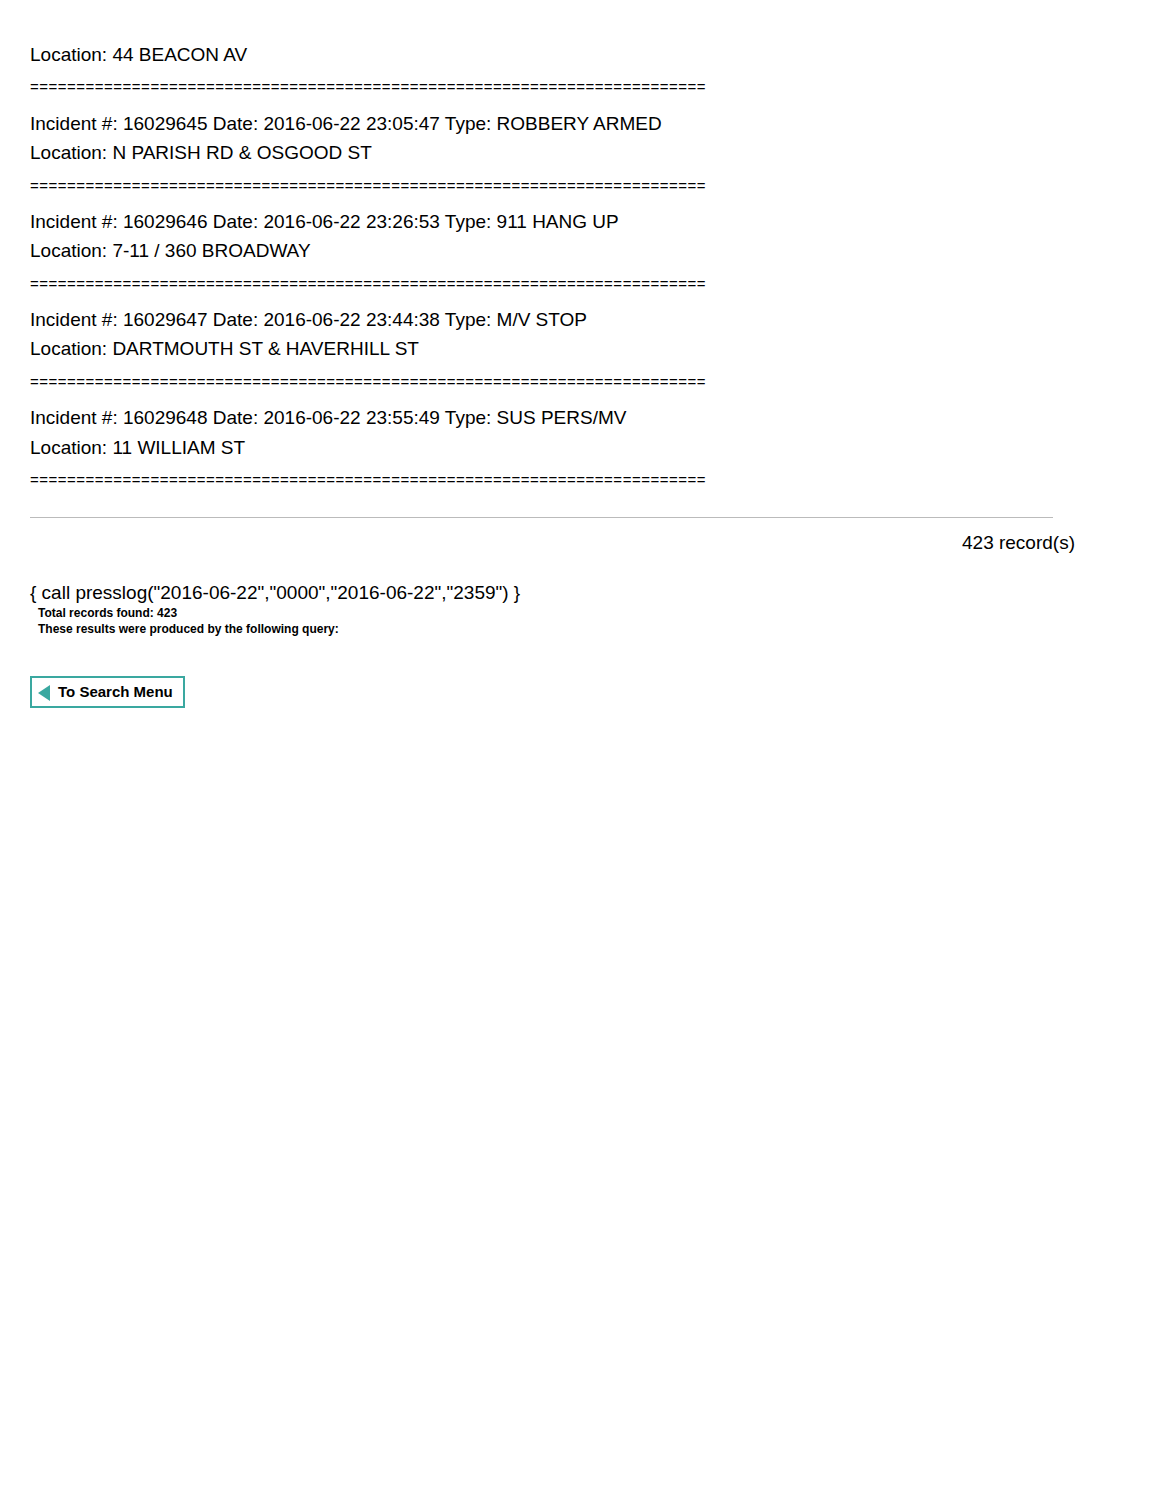Location: 44 BEACON AV
=========================================================================
Incident #: 16029645 Date: 2016-06-22 23:05:47 Type: ROBBERY ARMED
Location: N PARISH RD & OSGOOD ST
=========================================================================
Incident #: 16029646 Date: 2016-06-22 23:26:53 Type: 911 HANG UP
Location: 7-11 / 360 BROADWAY
=========================================================================
Incident #: 16029647 Date: 2016-06-22 23:44:38 Type: M/V STOP
Location: DARTMOUTH ST & HAVERHILL ST
=========================================================================
Incident #: 16029648 Date: 2016-06-22 23:55:49 Type: SUS PERS/MV
Location: 11 WILLIAM ST
=========================================================================
423 record(s)
{ call presslog("2016-06-22","0000","2016-06-22","2359") }
Total records found: 423
These results were produced by the following query:
To Search Menu